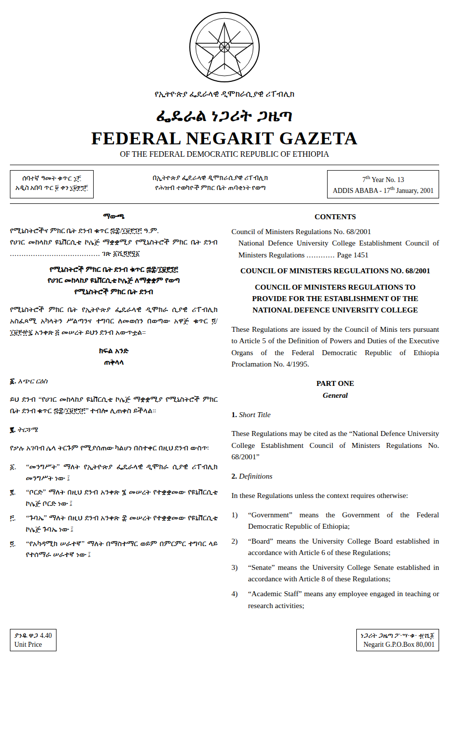የኢትዮጵያ ፌዴራላዊ ዲሞክራሲያዊ ሪፐብሊክ
ፌዴራል ነጋሪት ጋዜጣ
FEDERAL NEGARIT GAZETA
OF THE FEDERAL DEMOCRATIC REPUBLIC OF ETHIOPIA
ሰባተኛ ዓመት ቁጥር ፲፫
አዲስ አበባ ጥር ፱ ቀን ፲፱፻፺፫
በኢትዮጵያ ፌዴራላዊ ዲሞክራሲያዊ ሪፐብሊክ
የሕዝብ ተወካዮች ምክር ቤት ጠባቂነት የወጣ
7th Year No. 13
ADDIS ABABA - 17th January, 2001
ማውጫ
የሚኒስትሮችና ምክር ቤት ደንብ ቁጥር ፷፰/፲፱፻፺፫ ዓ.ም.
የሀገር መከላከያ ዩኒቨርሲቲ ኮሌጅ ማቋቋሚያ የሚኒስትሮች ምክር ቤት ደንብ ....................................... ገጽ ፩ሺ፬፻፶፩
የሚኒስትሮች ምክር ቤት ደንብ ቁጥር ፷፰/፲፱፻፺፫
የሀገር መከላከያ ዩኒቨርሲቲ ኮሌጅ ለማቋቋም የወጣ
የሚኒስትሮች ምክር ቤት ደንብ
የሚኒስትሮች ምክር ቤት የኢትዮጵያ ፌዴራላዊ ዲሞክራ ሲያዊ ሪፐብሊክ አስፈጻሚ አካላትን ሥልጣንና ተግባር ለመወሰን በወጣው አዋጅ ቁጥር ፬/፲፱፻፹፯ አንቀጽ ፭ መሠረት ይህን ደንብ አውጥቷል።
ክፍል አንድ
ጠቅላላ
፩. አጭር ርዕስ
ይህ ደንብ “የሀገር መከላከያ ዩኒቨርሲቲ ኮሌጅ ማቋቋሚያ የሚኒስትሮች ምክር ቤት ደንብ ቁጥር ፷፰/፲፱፻፺፫” ተብሎ ሊጠቀስ ይችላል።
፪. ትርጓሜ
የቃሉ አገባብ ሌላ ትርጉም የሚያሰጠው ካልሆነ በስተቀር በዚህ ደንብ ውስጥ፡
፩. “መንግሥት” ማለት የኢትዮጵያ ፌዴራላዊ ዲሞክራ ሲያዊ ሪፐብሊክ መንግሥት ነው ፤
፪. “ቦርድ” ማለት በዚህ ደንብ አንቀጽ ፮ መሠረት የተቋቋመው የዩኒቨርሲቲ ኮሌጅ ቦርድ ነው ፤
፫. “ጉባኤ” ማለት በዚህ ደንብ አንቀጽ ፰ መሠረት የተቋቋመው የዩኒቨርሲቲ ኮሌጅ ጉባኤ ነው ፤
፬. “የአካዳሚክ ሠራተኛ” ማለት በማስተማር ወይም በምርምር ተግባር ላይ የተሰማራ ሠራተኛ ነው ፤
CONTENTS
Council of Ministers Regulations No. 68/2001
National Defence University College Establishment Council of Ministers Regulations ............ Page 1451
COUNCIL OF MINISTERS REGULATIONS NO. 68/2001
COUNCIL OF MINISTERS REGULATIONS TO
PROVIDE FOR THE ESTABLISHMENT OF THE
NATIONAL DEFENCE UNIVERSITY COLLEGE
These Regulations are issued by the Council of Minis­ ters pursuant to Article 5 of the Definition of Powers and Duties of the Executive Organs of the Federal Democratic Republic of Ethiopia Proclamation No. 4/1995.
PART ONE
General
1. Short Title
These Regulations may be cited as the “National Defence University College Establishment Council of Ministers Regulations No. 68/2001”
2. Definitions
In these Regulations unless the context requires otherwise:
1) “Government” means the Government of the Federal Democratic Republic of Ethiopia;
2) “Board” means the University College Board established in accordance with Article 6 of these Regulations;
3) “Senate” means the University College Senate established in accordance with Article 8 of these Regulations;
4) “Academic Staff” means any employee engaged in teaching or research activities;
ያንዱ ዋጋ 4.40
Unit Price
ነጋሪት ጋዜጣ ፖ·ሣ·ቁ· ፹ሺ፩
Negarit G.P.O.Box 80,001